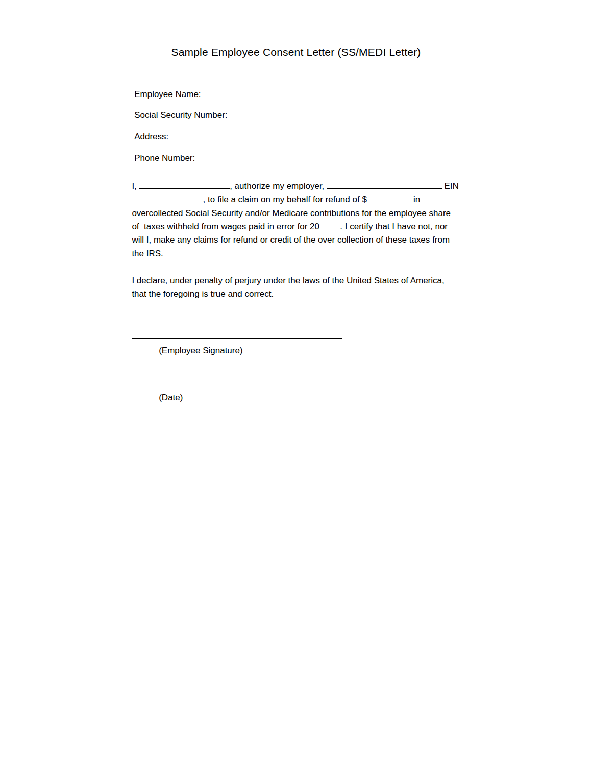Sample Employee Consent Letter (SS/MEDI Letter)
Employee Name:
Social Security Number:
Address:
Phone Number:
I, , authorize my employer, EIN , to file a claim on my behalf for refund of $ in overcollected Social Security and/or Medicare contributions for the employee share of taxes withheld from wages paid in error for 20 . I certify that I have not, nor will I, make any claims for refund or credit of the over collection of these taxes from the IRS.
I declare, under penalty of perjury under the laws of the United States of America, that the foregoing is true and correct.
(Employee Signature)
(Date)